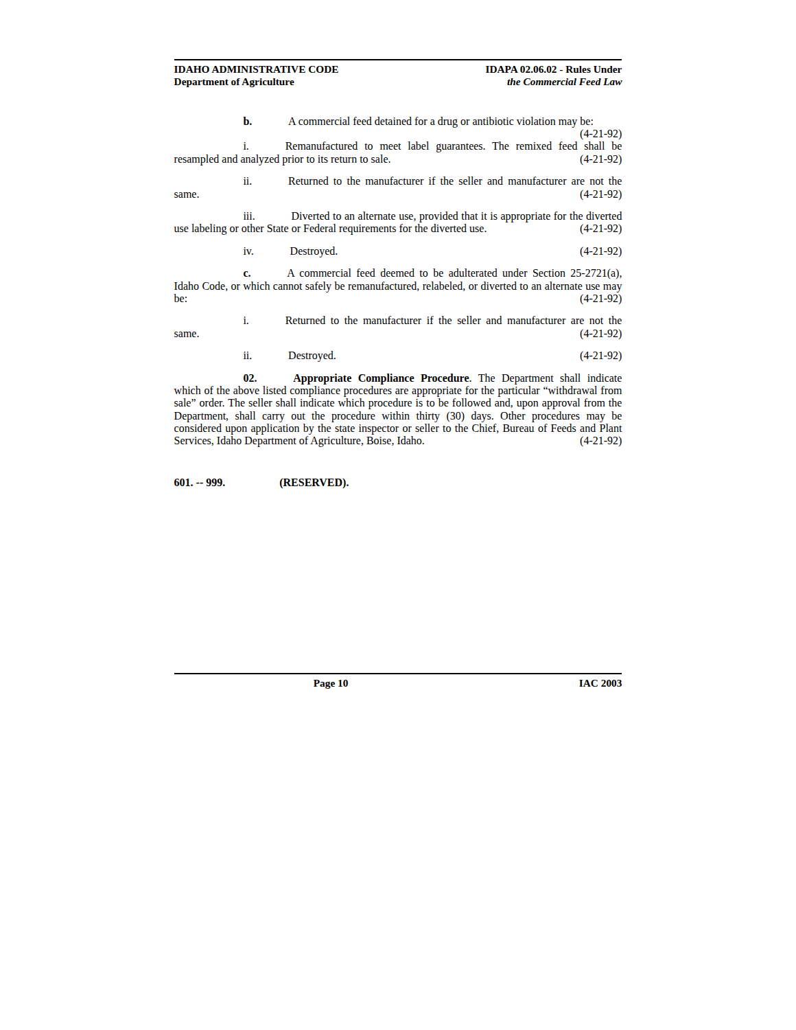| IDAHO ADMINISTRATIVE CODE | IDAPA 02.06.02 - Rules Under |
| Department of Agriculture | the Commercial Feed Law |
b. A commercial feed detained for a drug or antibiotic violation may be:(4-21-92)
i. Remanufactured to meet label guarantees. The remixed feed shall be resampled and analyzed prior to its return to sale.(4-21-92)
ii. Returned to the manufacturer if the seller and manufacturer are not the same.(4-21-92)
iii. Diverted to an alternate use, provided that it is appropriate for the diverted use labeling or other State or Federal requirements for the diverted use.(4-21-92)
iv. Destroyed.(4-21-92)
c. A commercial feed deemed to be adulterated under Section 25-2721(a), Idaho Code, or which cannot safely be remanufactured, relabeled, or diverted to an alternate use may be:(4-21-92)
i. Returned to the manufacturer if the seller and manufacturer are not the same.(4-21-92)
ii. Destroyed.(4-21-92)
02. Appropriate Compliance Procedure. The Department shall indicate which of the above listed compliance procedures are appropriate for the particular “withdrawal from sale” order. The seller shall indicate which procedure is to be followed and, upon approval from the Department, shall carry out the procedure within thirty (30) days. Other procedures may be considered upon application by the state inspector or seller to the Chief, Bureau of Feeds and Plant Services, Idaho Department of Agriculture, Boise, Idaho.(4-21-92)
601. -- 999. (RESERVED).
| Page 10 | IAC 2003 |